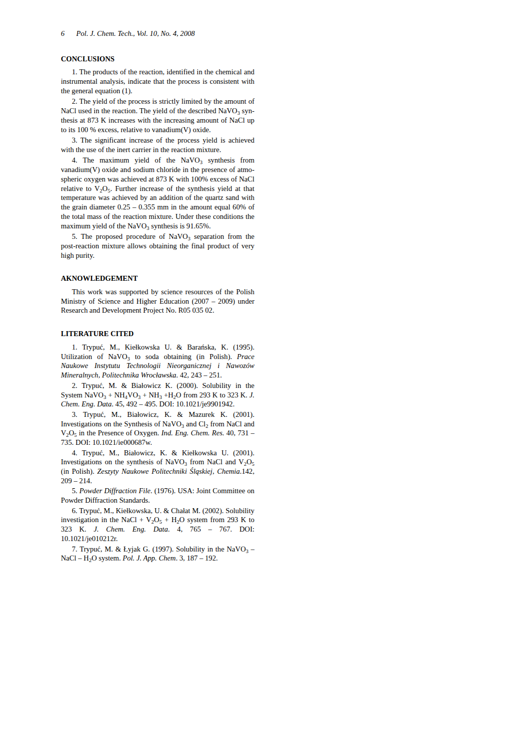6 Pol. J. Chem. Tech., Vol. 10, No. 4, 2008
CONCLUSIONS
1. The products of the reaction, identified in the chemical and instrumental analysis, indicate that the process is consistent with the general equation (1).
2. The yield of the process is strictly limited by the amount of NaCl used in the reaction. The yield of the described NaVO3 synthesis at 873 K increases with the increasing amount of NaCl up to its 100 % excess, relative to vanadium(V) oxide.
3. The significant increase of the process yield is achieved with the use of the inert carrier in the reaction mixture.
4. The maximum yield of the NaVO3 synthesis from vanadium(V) oxide and sodium chloride in the presence of atmospheric oxygen was achieved at 873 K with 100% excess of NaCl relative to V2O5. Further increase of the synthesis yield at that temperature was achieved by an addition of the quartz sand with the grain diameter 0.25 – 0.355 mm in the amount equal 60% of the total mass of the reaction mixture. Under these conditions the maximum yield of the NaVO3 synthesis is 91.65%.
5. The proposed procedure of NaVO3 separation from the post-reaction mixture allows obtaining the final product of very high purity.
AKNOWLEDGEMENT
This work was supported by science resources of the Polish Ministry of Science and Higher Education (2007 – 2009) under Research and Development Project No. R05 035 02.
LITERATURE CITED
1. Trypuć, M., Kiełkowska U. & Barańska, K. (1995). Utilization of NaVO3 to soda obtaining (in Polish). Prace Naukowe Instytutu Technologii Nieorganicznej i Nawozów Mineralnych, Politechnika Wrocławska. 42, 243 – 251.
2. Trypuć, M. & Białowicz K. (2000). Solubility in the System NaVO3 + NH4VO3 + NH3 +H2O from 293 K to 323 K. J. Chem. Eng. Data. 45, 492 – 495. DOI: 10.1021/je9901942.
3. Trypuć, M., Białowicz, K. & Mazurek K. (2001). Investigations on the Synthesis of NaVO3 and Cl2 from NaCl and V2O5 in the Presence of Oxygen. Ind. Eng. Chem. Res. 40, 731 – 735. DOI: 10.1021/ie000687w.
4. Trypuć, M., Białowicz, K. & Kiełkowska U. (2001). Investigations on the synthesis of NaVO3 from NaCl and V2O5 (in Polish). Zeszyty Naukowe Politechniki Śląskiej, Chemia.142, 209 – 214.
5. Powder Diffraction File. (1976). USA: Joint Committee on Powder Diffraction Standards.
6. Trypuć, M., Kiełkowska, U. & Chałat M. (2002). Solubility investigation in the NaCl + V2O5 + H2O system from 293 K to 323 K. J. Chem. Eng. Data. 4, 765 – 767. DOI: 10.1021/je010212r.
7. Trypuć, M. & Łyjak G. (1997). Solubility in the NaVO3 – NaCl – H2O system. Pol. J. App. Chem. 3, 187 – 192.